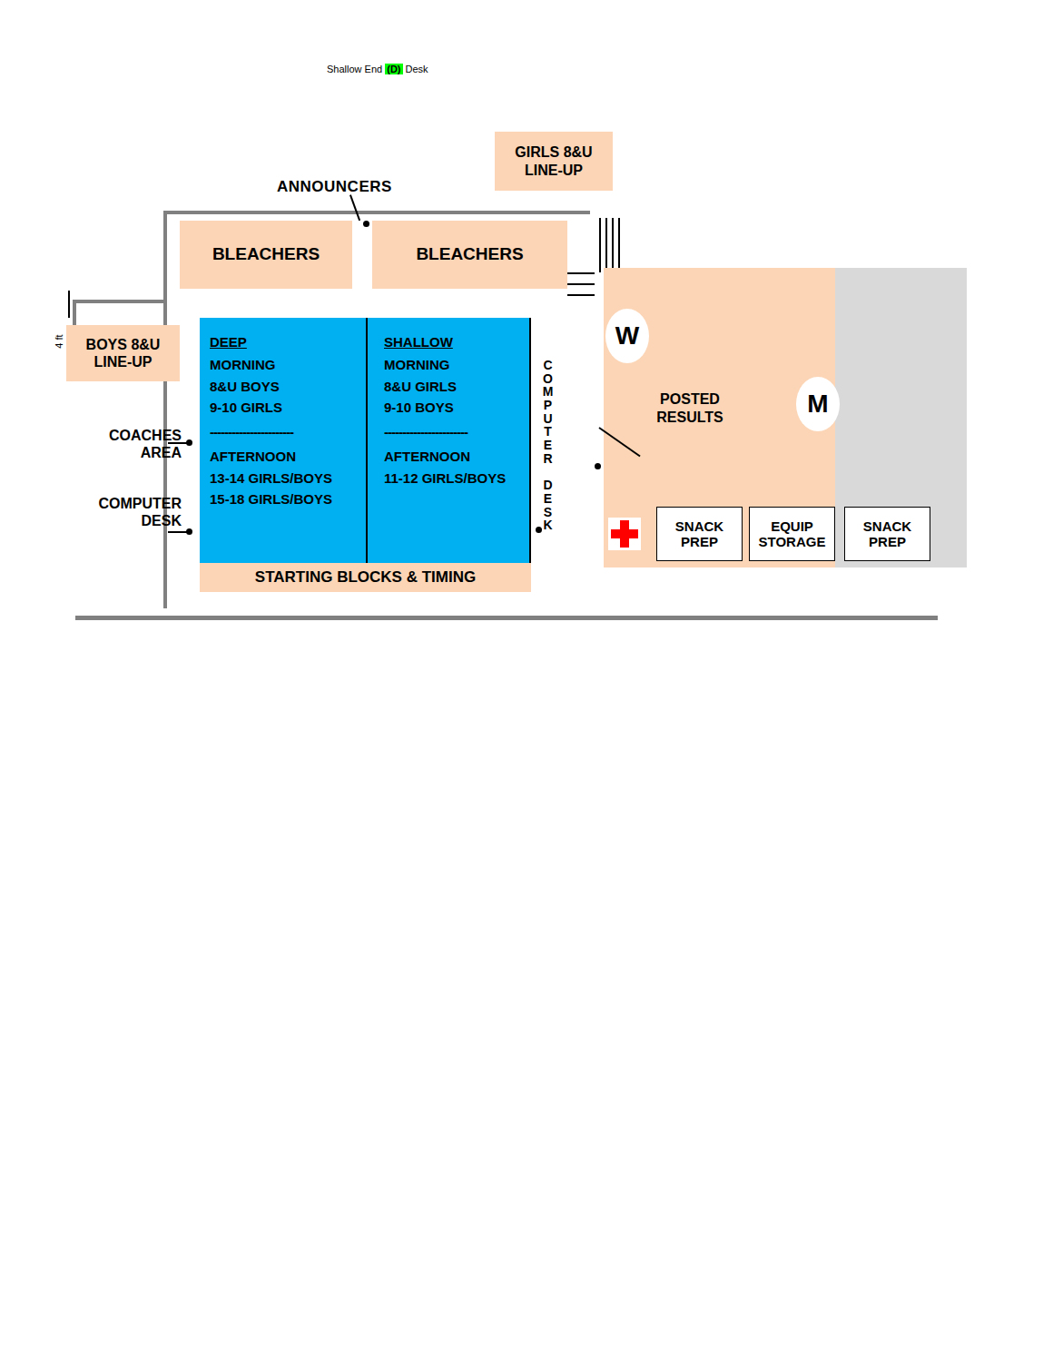Shallow End (D) Desk
4 ft
GIRLS 8&U
LINE-UP
ANNOUNCERS
BLEACHERS
BLEACHERS
BOYS 8&U
LINE-UP
DEEP MORNING
8&U BOYS
9-10 GIRLS
----------------------- AFTERNOON
13-14 GIRLS/BOYS
15-18 GIRLS/BOYS
SHALLOW MORNING
8&U GIRLS
9-10 BOYS
----------------------- AFTERNOON
11-12 GIRLS/BOYS
STARTING BLOCKS & TIMING
C
O
M
P
U
T
E
R
D
E
S
K
COACHES
AREA
COMPUTER
DESK
W
M
POSTED
RESULTS
SNACK
PREP
EQUIP
STORAGE
SNACK
PREP